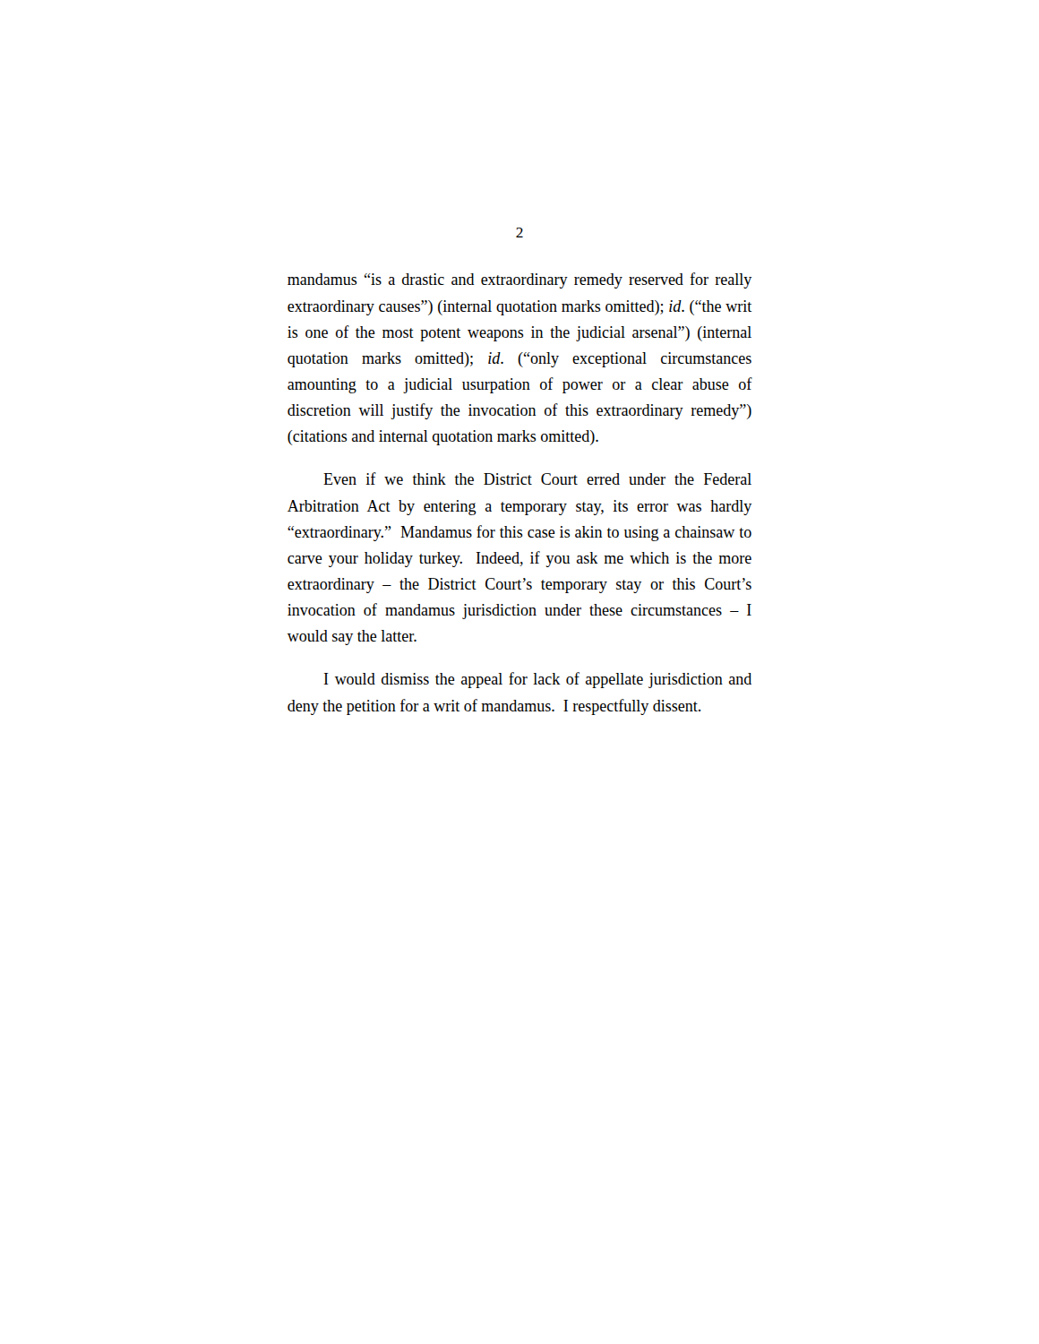2
mandamus “is a drastic and extraordinary remedy reserved for really extraordinary causes”) (internal quotation marks omitted); id. (“the writ is one of the most potent weapons in the judicial arsenal”) (internal quotation marks omitted); id. (“only exceptional circumstances amounting to a judicial usurpation of power or a clear abuse of discretion will justify the invocation of this extraordinary remedy”) (citations and internal quotation marks omitted).
Even if we think the District Court erred under the Federal Arbitration Act by entering a temporary stay, its error was hardly “extraordinary.” Mandamus for this case is akin to using a chainsaw to carve your holiday turkey. Indeed, if you ask me which is the more extraordinary – the District Court’s temporary stay or this Court’s invocation of mandamus jurisdiction under these circumstances – I would say the latter.
I would dismiss the appeal for lack of appellate jurisdiction and deny the petition for a writ of mandamus. I respectfully dissent.